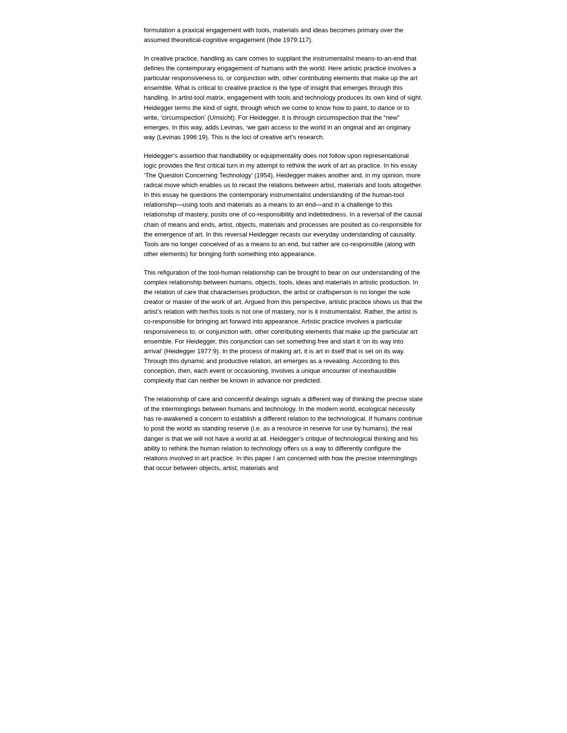formulation a praxical engagement with tools, materials and ideas becomes primary over the assumed theoretical-cognitive engagement (Ihde 1979:117).
In creative practice, handling as care comes to supplant the instrumentalist means-to-an-end that defines the contemporary engagement of humans with the world. Here artistic practice involves a particular responsiveness to, or conjunction with, other contributing elements that make up the art ensemble. What is critical to creative practice is the type of insight that emerges through this handling. In artist-tool matrix, engagement with tools and technology produces its own kind of sight. Heidegger terms the kind of sight, through which we come to know how to paint, to dance or to write, ‘circumspection’ (Umsicht). For Heidegger, it is through circumspection that the “new” emerges. In this way, adds Levinas, ‘we gain access to the world in an original and an originary way (Levinas 1996:19). This is the loci of creative art’s research.
Heidegger’s assertion that handlability or equipmentality does not follow upon representational logic provides the first critical turn in my attempt to rethink the work of art as practice. In his essay ‘The Question Concerning Technology’ (1954), Heidegger makes another and, in my opinion, more radical move which enables us to recast the relations between artist, materials and tools altogether. In this essay he questions the contemporary instrumentalist understanding of the human-tool relationship—using tools and materials as a means to an end—and in a challenge to this relationship of mastery, posits one of co-responsibility and indebtedness. In a reversal of the causal chain of means and ends, artist, objects, materials and processes are posited as co-responsible for the emergence of art. In this reversal Heidegger recasts our everyday understanding of causality. Tools are no longer conceived of as a means to an end, but rather are co-responsible (along with other elements) for bringing forth something into appearance.
This refiguration of the tool-human relationship can be brought to bear on our understanding of the complex relationship between humans, objects, tools, ideas and materials in artistic production. In the relation of care that characterises production, the artist or craftsperson is no longer the sole creator or master of the work of art. Argued from this perspective, artistic practice shows us that the artist’s relation with her/his tools is not one of mastery, nor is it instrumentalist. Rather, the artist is co-responsible for bringing art forward into appearance. Artistic practice involves a particular responsiveness to, or conjunction with, other contributing elements that make up the particular art ensemble. For Heidegger, this conjunction can set something free and start it ‘on its way into arrival’ (Heidegger 1977:9). In the process of making art, it is art in itself that is set on its way. Through this dynamic and productive relation, art emerges as a revealing. According to this conception, then, each event or occasioning, involves a unique encounter of inexhaustible complexity that can neither be known in advance nor predicted.
The relationship of care and concernful dealings signals a different way of thinking the precise state of the interminglings between humans and technology. In the modern world, ecological necessity has re-awakened a concern to establish a different relation to the technological. If humans continue to posit the world as standing reserve (i.e. as a resource in reserve for use by humans), the real danger is that we will not have a world at all. Heidegger’s critique of technological thinking and his ability to rethink the human relation to technology offers us a way to differently configure the relations involved in art practice. In this paper I am concerned with how the precise interminglings that occur between objects, artist, materials and